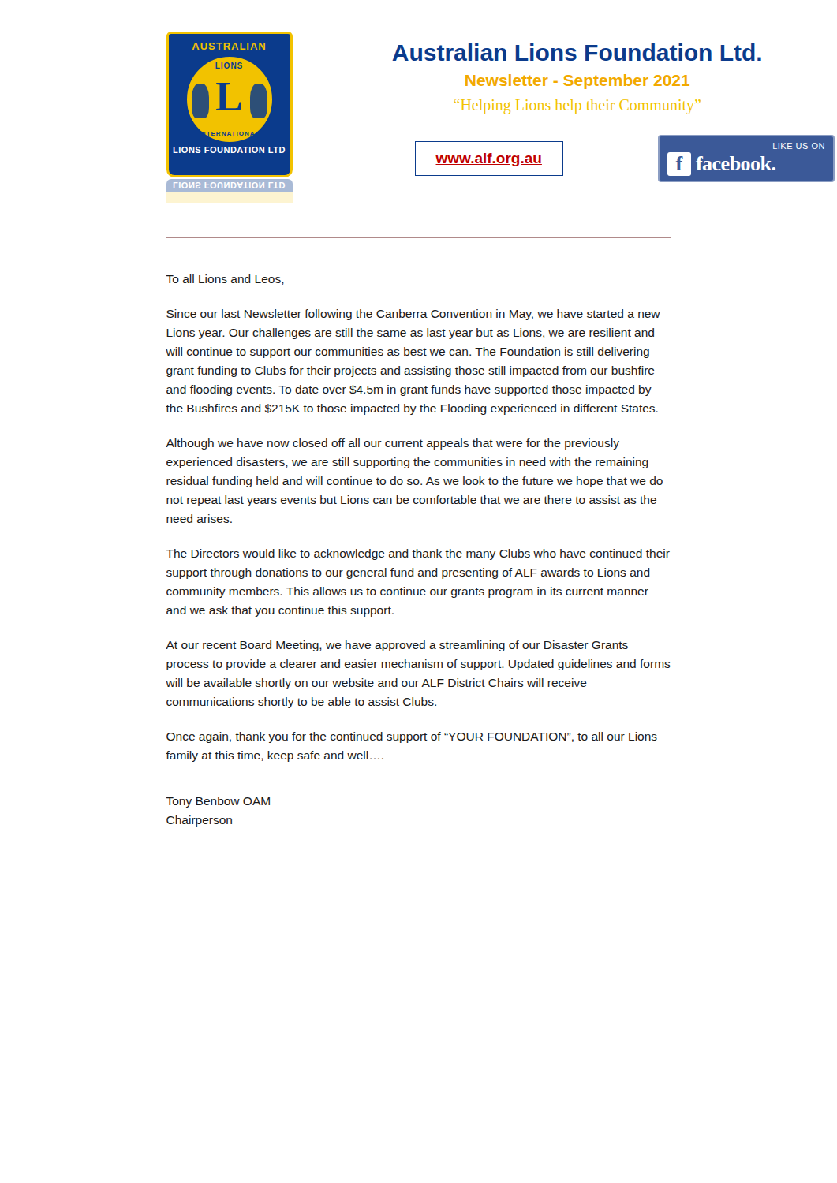AUSTRALIAN
LIONS
L
INTERNATIONAL
LIONS FOUNDATION LTD
LIONS FOUNDATION LTD
Australian Lions Foundation Ltd.
Newsletter - September 2021
“Helping Lions help their Community”
www.alf.org.au
LIKE US ON
f
facebook.
To all Lions and Leos,
Since our last Newsletter following the Canberra Convention in May, we have started a new Lions year. Our challenges are still the same as last year but as Lions, we are resilient and will continue to support our communities as best we can. The Foundation is still delivering grant funding to Clubs for their projects and assisting those still impacted from our bushfire and flooding events. To date over $4.5m in grant funds have supported those impacted by the Bushfires and $215K to those impacted by the Flooding experienced in different States.
Although we have now closed off all our current appeals that were for the previously experienced disasters, we are still supporting the communities in need with the remaining residual funding held and will continue to do so. As we look to the future we hope that we do not repeat last years events but Lions can be comfortable that we are there to assist as the need arises.
The Directors would like to acknowledge and thank the many Clubs who have continued their support through donations to our general fund and presenting of ALF awards to Lions and community members. This allows us to continue our grants program in its current manner and we ask that you continue this support.
At our recent Board Meeting, we have approved a streamlining of our Disaster Grants process to provide a clearer and easier mechanism of support. Updated guidelines and forms will be available shortly on our website and our ALF District Chairs will receive communications shortly to be able to assist Clubs.
Once again, thank you for the continued support of “YOUR FOUNDATION”, to all our Lions family at this time, keep safe and well….
Tony Benbow OAM
Chairperson